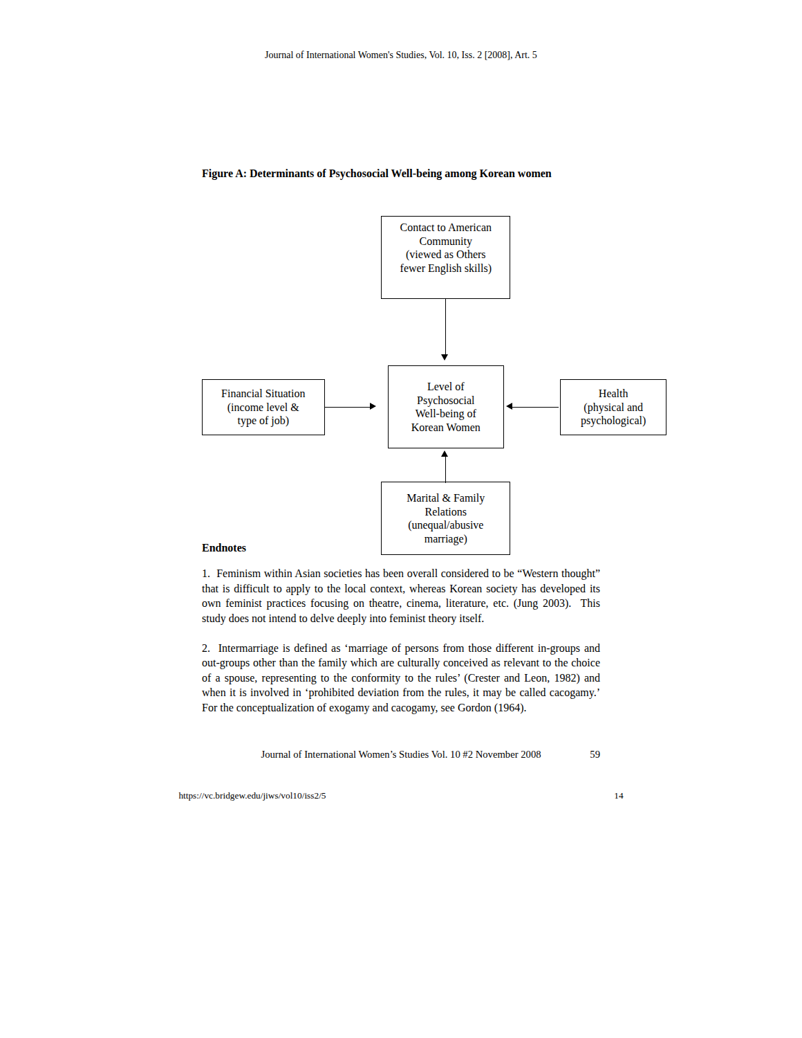Journal of International Women's Studies, Vol. 10, Iss. 2 [2008], Art. 5
Figure A: Determinants of Psychosocial Well-being among Korean women
Contact to American
Community
(viewed as Others
fewer English skills)
Level of
Psychosocial
Well-being of
Korean Women
Financial Situation
(income level &
type of job)
Health
(physical and
psychological)
Marital & Family
Relations
(unequal/abusive
marriage)
Endnotes
1. Feminism within Asian societies has been overall considered to be “Western thought” that is difficult to apply to the local context, whereas Korean society has developed its own feminist practices focusing on theatre, cinema, literature, etc. (Jung 2003). This study does not intend to delve deeply into feminist theory itself.
2. Intermarriage is defined as ‘marriage of persons from those different in-groups and out-groups other than the family which are culturally conceived as relevant to the choice of a spouse, representing to the conformity to the rules’ (Crester and Leon, 1982) and when it is involved in ‘prohibited deviation from the rules, it may be called cacogamy.’ For the conceptualization of exogamy and cacogamy, see Gordon (1964).
Journal of International Women’s Studies Vol. 10 #2 November 2008 59
https://vc.bridgew.edu/jiws/vol10/iss2/5 14